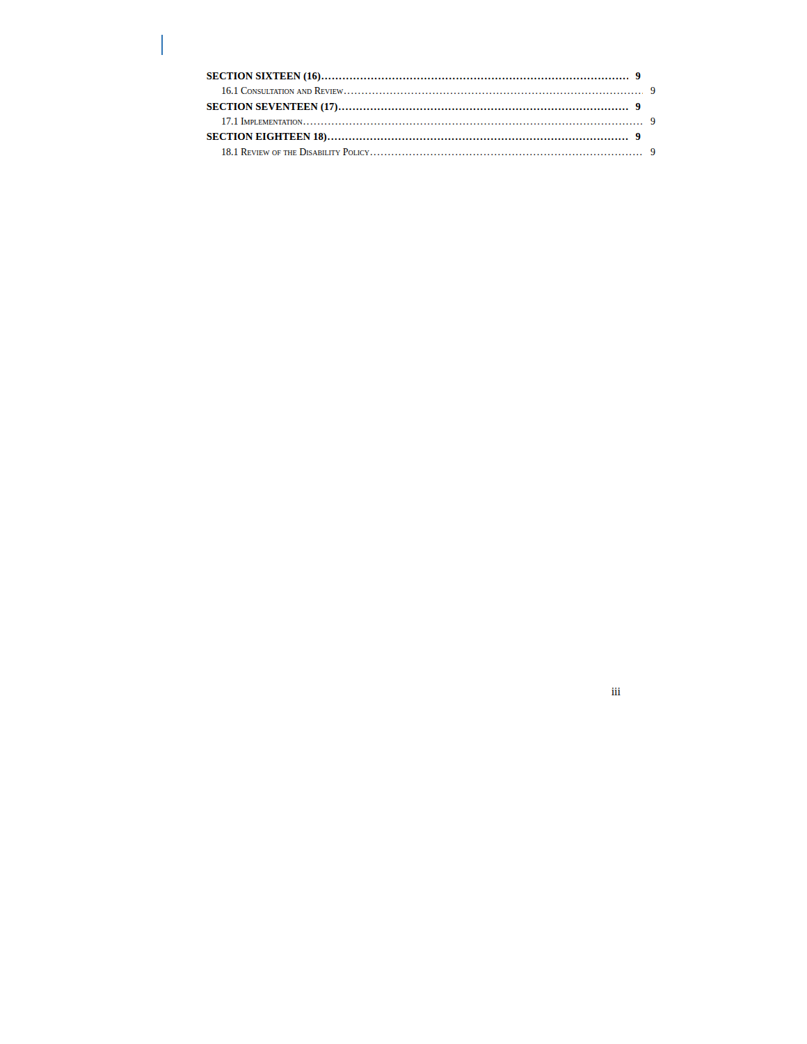SECTION SIXTEEN (16) .................................................................................................................................. 9
16.1 Consultation and Review ................................................................................................................. 9
SECTION SEVENTEEN (17) ............................................................................................................................. 9
17.1 Implementation ............................................................................................................................. 9
SECTION EIGHTEEN 18) ............................................................................................................................... 9
18.1 Review of the Disability Policy .............................................................................................................. 9
iii